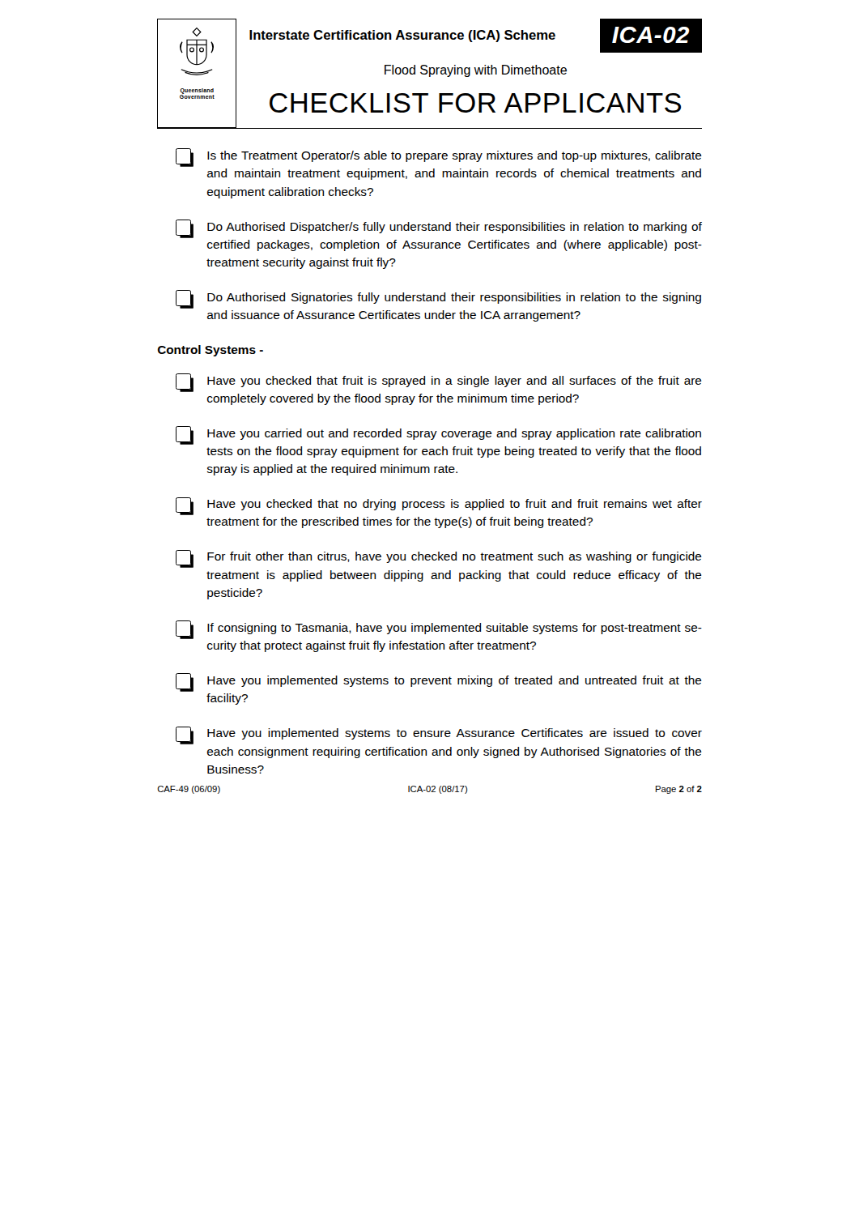Queensland
Government
Interstate Certification Assurance (ICA) Scheme
ICA-02
Flood Spraying with Dimethoate
CHECKLIST FOR APPLICANTS
Is the Treatment Operator/s able to prepare spray mixtures and top-up mixtures, calibrate and maintain treatment equipment, and maintain records of chemical treatments and equipment calibration checks?
Do Authorised Dispatcher/s fully understand their responsibilities in relation to marking of certified packages, completion of Assurance Certificates and (where applicable) post-treatment security against fruit fly?
Do Authorised Signatories fully understand their responsibilities in relation to the signing and issuance of Assurance Certificates under the ICA arrangement?
Control Systems -
Have you checked that fruit is sprayed in a single layer and all surfaces of the fruit are completely covered by the flood spray for the minimum time period?
Have you carried out and recorded spray coverage and spray application rate calibration tests on the flood spray equipment for each fruit type being treated to verify that the flood spray is applied at the required minimum rate.
Have you checked that no drying process is applied to fruit and fruit remains wet after treatment for the prescribed times for the type(s) of fruit being treated?
For fruit other than citrus, have you checked no treatment such as washing or fungicide treatment is applied between dipping and packing that could reduce efficacy of the pesticide?
If consigning to Tasmania, have you implemented suitable systems for post-treatment security that protect against fruit fly infestation after treatment?
Have you implemented systems to prevent mixing of treated and untreated fruit at the facility?
Have you implemented systems to ensure Assurance Certificates are issued to cover each consignment requiring certification and only signed by Authorised Signatories of the Business?
CAF-49 (06/09)
ICA-02 (08/17)
Page 2 of 2